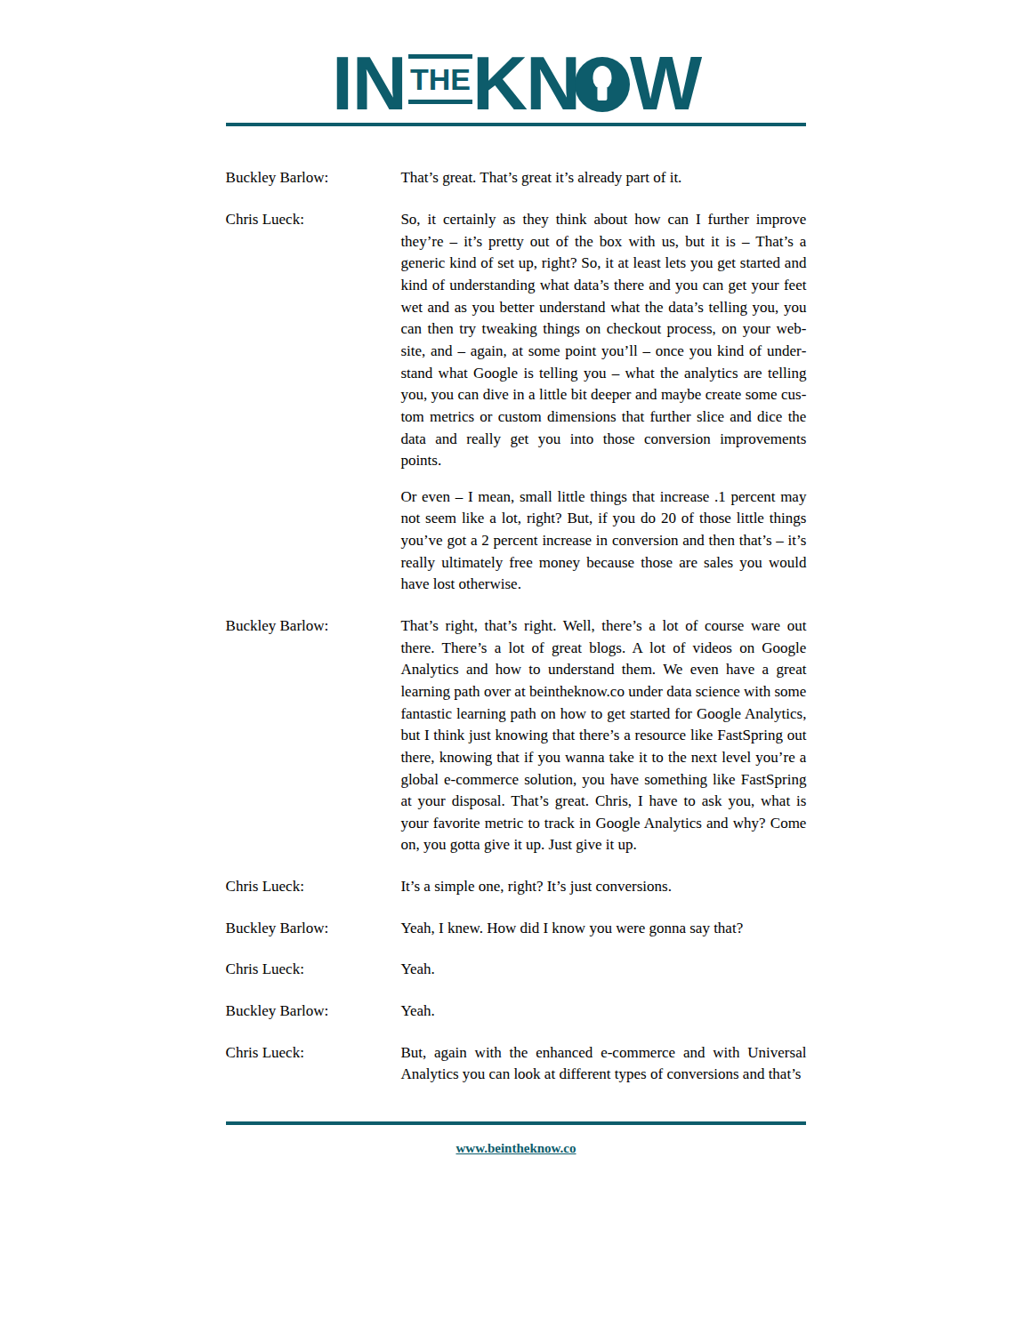IN THEKN W
Buckley Barlow:
That’s great. That’s great it’s already part of it.
Chris Lueck:
So, it certainly as they think about how can I further improve they’re – it’s pretty out of the box with us, but it is – That’s a generic kind of set up, right? So, it at least lets you get started and kind of understanding what data’s there and you can get your feet wet and as you better understand what the data’s telling you, you can then try tweaking things on checkout process, on your website, and – again, at some point you’ll – once you kind of understand what Google is telling you – what the analytics are telling you, you can dive in a little bit deeper and maybe create some custom metrics or custom dimensions that further slice and dice the data and really get you into those conversion improvements points.
Or even – I mean, small little things that increase .1 percent may not seem like a lot, right? But, if you do 20 of those little things you’ve got a 2 percent increase in conversion and then that’s – it’s really ultimately free money because those are sales you would have lost otherwise.
Buckley Barlow:
That’s right, that’s right. Well, there’s a lot of course ware out there. There’s a lot of great blogs. A lot of videos on Google Analytics and how to understand them. We even have a great learning path over at beintheknow.co under data science with some fantastic learning path on how to get started for Google Analytics, but I think just knowing that there’s a resource like FastSpring out there, knowing that if you wanna take it to the next level you’re a global e-commerce solution, you have something like FastSpring at your disposal. That’s great. Chris, I have to ask you, what is your favorite metric to track in Google Analytics and why? Come on, you gotta give it up. Just give it up.
Chris Lueck:
It’s a simple one, right? It’s just conversions.
Buckley Barlow:
Yeah, I knew. How did I know you were gonna say that?
Chris Lueck:
Yeah.
Buckley Barlow:
Yeah.
Chris Lueck:
But, again with the enhanced e-commerce and with Universal Analytics you can look at different types of conversions and that’s
www.beintheknow.co